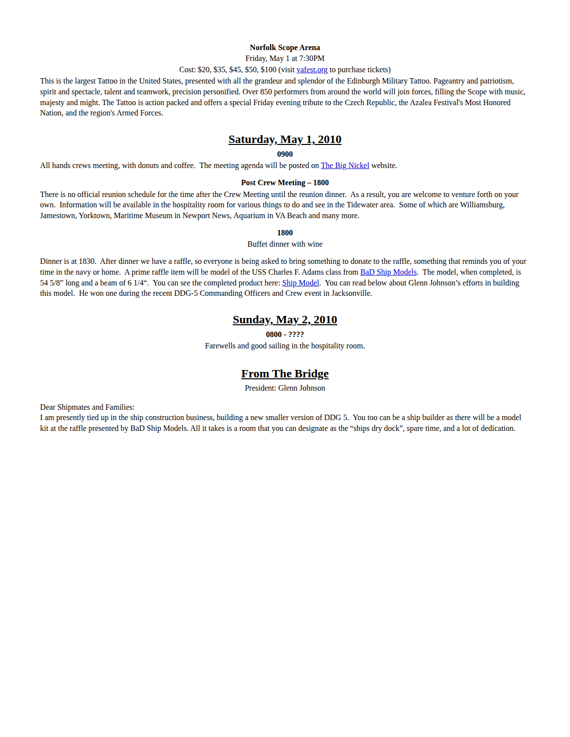Norfolk Scope Arena
Friday, May 1 at 7:30PM
Cost: $20, $35, $45, $50, $100 (visit vafest.org to purchase tickets)
This is the largest Tattoo in the United States, presented with all the grandeur and splendor of the Edinburgh Military Tattoo. Pageantry and patriotism, spirit and spectacle, talent and teamwork, precision personified. Over 850 performers from around the world will join forces, filling the Scope with music, majesty and might. The Tattoo is action packed and offers a special Friday evening tribute to the Czech Republic, the Azalea Festival's Most Honored Nation, and the region's Armed Forces.
Saturday, May 1, 2010
0900
All hands crews meeting, with donuts and coffee. The meeting agenda will be posted on The Big Nickel website.
Post Crew Meeting – 1800
There is no official reunion schedule for the time after the Crew Meeting until the reunion dinner. As a result, you are welcome to venture forth on your own. Information will be available in the hospitality room for various things to do and see in the Tidewater area. Some of which are Williamsburg, Jamestown, Yorktown, Maritime Museum in Newport News, Aquarium in VA Beach and many more.
1800
Buffet dinner with wine
Dinner is at 1830. After dinner we have a raffle, so everyone is being asked to bring something to donate to the raffle, something that reminds you of your time in the navy or home. A prime raffle item will be model of the USS Charles F. Adams class from BaD Ship Models. The model, when completed, is 54 5/8” long and a beam of 6 1/4“. You can see the completed product here: Ship Model. You can read below about Glenn Johnson’s efforts in building this model. He won one during the recent DDG-5 Commanding Officers and Crew event in Jacksonville.
Sunday, May 2, 2010
0800 - ????
Farewells and good sailing in the hospitality room.
From The Bridge
President: Glenn Johnson
Dear Shipmates and Families:
I am presently tied up in the ship construction business, building a new smaller version of DDG 5. You too can be a ship builder as there will be a model kit at the raffle presented by BaD Ship Models. All it takes is a room that you can designate as the “ships dry dock”, spare time, and a lot of dedication.